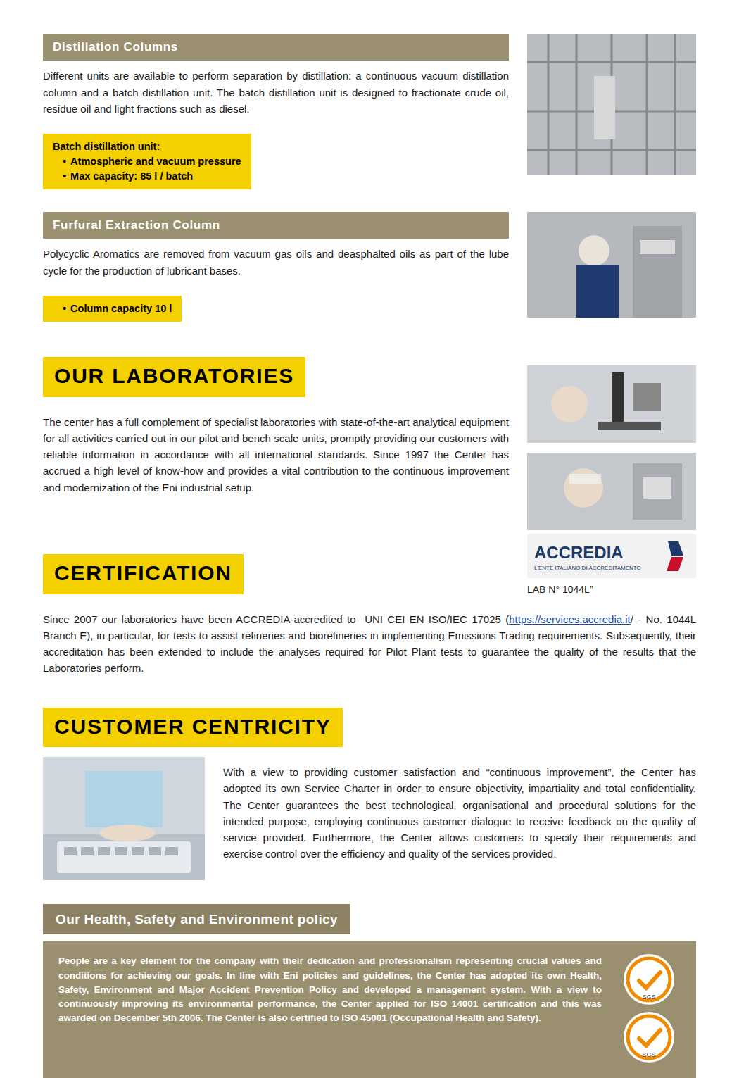Distillation Columns
Different units are available to perform separation by distillation: a continuous vacuum distillation column and a batch distillation unit. The batch distillation unit is designed to fractionate crude oil, residue oil and light fractions such as diesel.
Batch distillation unit:
Atmospheric and vacuum pressure
Max capacity: 85 l / batch
Furfural Extraction Column
Polycyclic Aromatics are removed from vacuum gas oils and deasphalted oils as part of the lube cycle for the production of lubricant bases.
Column capacity 10 l
OUR LABORATORIES
The center has a full complement of specialist laboratories with state-of-the-art analytical equipment for all activities carried out in our pilot and bench scale units, promptly providing our customers with reliable information in accordance with all international standards. Since 1997 the Center has accrued a high level of know-how and provides a vital contribution to the continuous improvement and modernization of the Eni industrial setup.
CERTIFICATION
LAB N° 1044L”
Since 2007 our laboratories have been ACCREDIA-accredited to UNI CEI EN ISO/IEC 17025 (https://services.accredia.it/ - No. 1044L Branch E), in particular, for tests to assist refineries and biorefineries in implementing Emissions Trading requirements. Subsequently, their accreditation has been extended to include the analyses required for Pilot Plant tests to guarantee the quality of the results that the Laboratories perform.
CUSTOMER CENTRICITY
With a view to providing customer satisfaction and “continuous improvement”, the Center has adopted its own Service Charter in order to ensure objectivity, impartiality and total confidentiality. The Center guarantees the best technological, organisational and procedural solutions for the intended purpose, employing continuous customer dialogue to receive feedback on the quality of service provided. Furthermore, the Center allows customers to specify their requirements and exercise control over the efficiency and quality of the services provided.
Our Health, Safety and Environment policy
People are a key element for the company with their dedication and professionalism representing crucial values and conditions for achieving our goals. In line with Eni policies and guidelines, the Center has adopted its own Health, Safety, Environment and Major Accident Prevention Policy and developed a management system. With a view to continuously improving its environmental performance, the Center applied for ISO 14001 certification and this was awarded on December 5th 2006. The Center is also certified to ISO 45001 (Occupational Health and Safety).